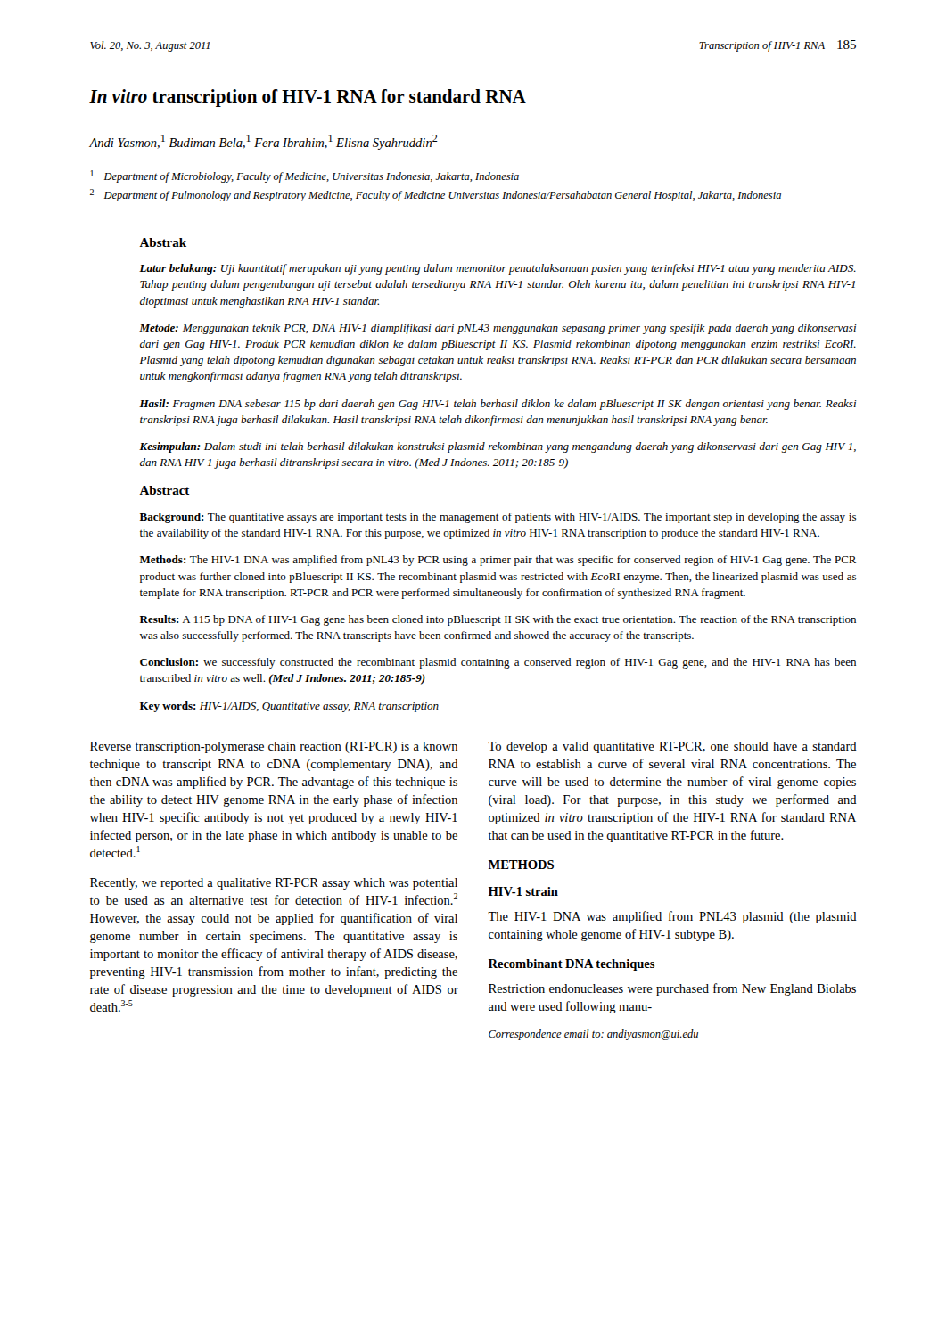Vol. 20, No. 3, August 2011
Transcription of HIV-1 RNA 185
In vitro transcription of HIV-1 RNA for standard RNA
Andi Yasmon,1 Budiman Bela,1 Fera Ibrahim,1 Elisna Syahruddin2
1 Department of Microbiology, Faculty of Medicine, Universitas Indonesia, Jakarta, Indonesia
2 Department of Pulmonology and Respiratory Medicine, Faculty of Medicine Universitas Indonesia/Persahabatan General Hospital, Jakarta, Indonesia
Abstrak
Latar belakang: Uji kuantitatif merupakan uji yang penting dalam memonitor penatalaksanaan pasien yang terinfeksi HIV-1 atau yang menderita AIDS. Tahap penting dalam pengembangan uji tersebut adalah tersedianya RNA HIV-1 standar. Oleh karena itu, dalam penelitian ini transkripsi RNA HIV-1 dioptimasi untuk menghasilkan RNA HIV-1 standar.
Metode: Menggunakan teknik PCR, DNA HIV-1 diamplifikasi dari pNL43 menggunakan sepasang primer yang spesifik pada daerah yang dikonservasi dari gen Gag HIV-1. Produk PCR kemudian diklon ke dalam pBluescript II KS. Plasmid rekombinan dipotong menggunakan enzim restriksi EcoRI. Plasmid yang telah dipotong kemudian digunakan sebagai cetakan untuk reaksi transkripsi RNA. Reaksi RT-PCR dan PCR dilakukan secara bersamaan untuk mengkonfirmasi adanya fragmen RNA yang telah ditranskripsi.
Hasil: Fragmen DNA sebesar 115 bp dari daerah gen Gag HIV-1 telah berhasil diklon ke dalam pBluescript II SK dengan orientasi yang benar. Reaksi transkripsi RNA juga berhasil dilakukan. Hasil transkripsi RNA telah dikonfirmasi dan menunjukkan hasil transkripsi RNA yang benar.
Kesimpulan: Dalam studi ini telah berhasil dilakukan konstruksi plasmid rekombinan yang mengandung daerah yang dikonservasi dari gen Gag HIV-1, dan RNA HIV-1 juga berhasil ditranskripsi secara in vitro. (Med J Indones. 2011; 20:185-9)
Abstract
Background: The quantitative assays are important tests in the management of patients with HIV-1/AIDS. The important step in developing the assay is the availability of the standard HIV-1 RNA. For this purpose, we optimized in vitro HIV-1 RNA transcription to produce the standard HIV-1 RNA.
Methods: The HIV-1 DNA was amplified from pNL43 by PCR using a primer pair that was specific for conserved region of HIV-1 Gag gene. The PCR product was further cloned into pBluescript II KS. The recombinant plasmid was restricted with Eco RI enzyme. Then, the linearized plasmid was used as template for RNA transcription. RT-PCR and PCR were performed simultaneously for confirmation of synthesized RNA fragment.
Results: A 115 bp DNA of HIV-1 Gag gene has been cloned into pBluescript II SK with the exact true orientation. The reaction of the RNA transcription was also successfully performed. The RNA transcripts have been confirmed and showed the accuracy of the transcripts.
Conclusion: we successfuly constructed the recombinant plasmid containing a conserved region of HIV-1 Gag gene, and the HIV-1 RNA has been transcribed in vitro as well. (Med J Indones. 2011; 20:185-9)
Key words: HIV-1/AIDS, Quantitative assay, RNA transcription
Reverse transcription-polymerase chain reaction (RT-PCR) is a known technique to transcript RNA to cDNA (complementary DNA), and then cDNA was amplified by PCR. The advantage of this technique is the ability to detect HIV genome RNA in the early phase of infection when HIV-1 specific antibody is not yet produced by a newly HIV-1 infected person, or in the late phase in which antibody is unable to be detected.1
Recently, we reported a qualitative RT-PCR assay which was potential to be used as an alternative test for detection of HIV-1 infection.2 However, the assay could not be applied for quantification of viral genome number in certain specimens. The quantitative assay is important to monitor the efficacy of antiviral therapy of AIDS disease, preventing HIV-1 transmission from mother to infant, predicting the rate of disease progression and the time to development of AIDS or death.3-5
To develop a valid quantitative RT-PCR, one should have a standard RNA to establish a curve of several viral RNA concentrations. The curve will be used to determine the number of viral genome copies (viral load). For that purpose, in this study we performed and optimized in vitro transcription of the HIV-1 RNA for standard RNA that can be used in the quantitative RT-PCR in the future.
METHODS
HIV-1 strain
The HIV-1 DNA was amplified from PNL43 plasmid (the plasmid containing whole genome of HIV-1 subtype B).
Recombinant DNA techniques
Restriction endonucleases were purchased from New England Biolabs and were used following manu-
Correspondence email to: andiyasmon@ui.edu